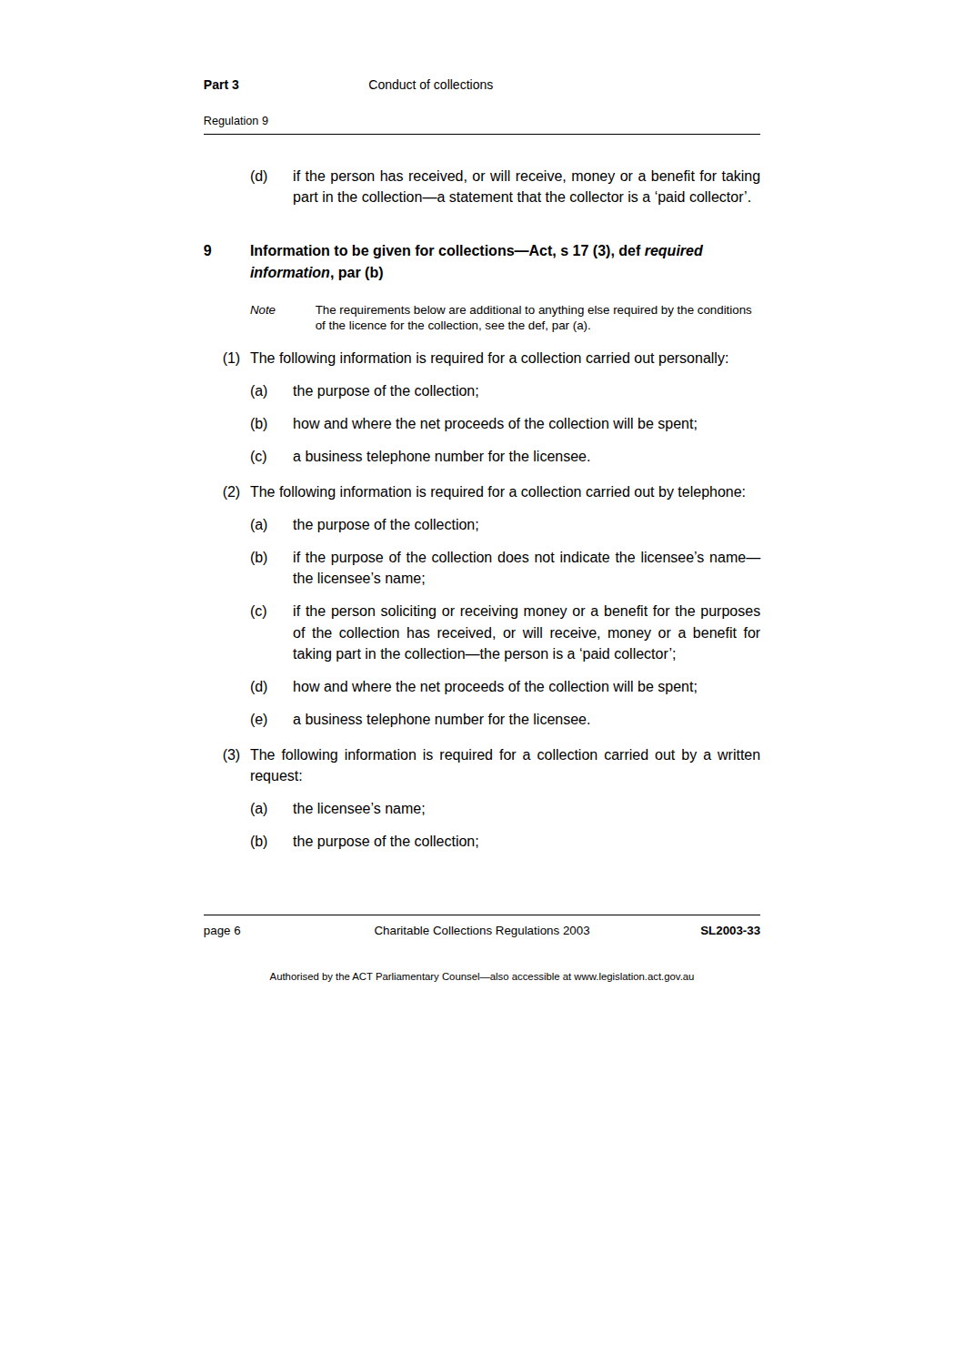Part 3 Conduct of collections
Regulation 9
(d) if the person has received, or will receive, money or a benefit for taking part in the collection—a statement that the collector is a ‘paid collector’.
9 Information to be given for collections—Act, s 17 (3), def required information, par (b)
Note The requirements below are additional to anything else required by the conditions of the licence for the collection, see the def, par (a).
(1) The following information is required for a collection carried out personally:
(a) the purpose of the collection;
(b) how and where the net proceeds of the collection will be spent;
(c) a business telephone number for the licensee.
(2) The following information is required for a collection carried out by telephone:
(a) the purpose of the collection;
(b) if the purpose of the collection does not indicate the licensee’s name—the licensee’s name;
(c) if the person soliciting or receiving money or a benefit for the purposes of the collection has received, or will receive, money or a benefit for taking part in the collection—the person is a ‘paid collector’;
(d) how and where the net proceeds of the collection will be spent;
(e) a business telephone number for the licensee.
(3) The following information is required for a collection carried out by a written request:
(a) the licensee’s name;
(b) the purpose of the collection;
page 6 Charitable Collections Regulations 2003 SL2003-33
Authorised by the ACT Parliamentary Counsel—also accessible at www.legislation.act.gov.au